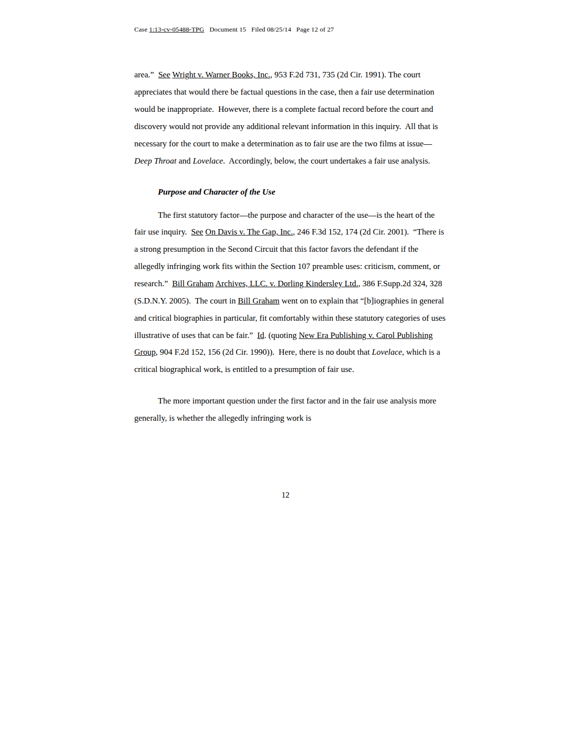Case 1:13-cv-05488-TPG Document 15 Filed 08/25/14 Page 12 of 27
area.” See Wright v. Warner Books, Inc., 953 F.2d 731, 735 (2d Cir. 1991). The court appreciates that would there be factual questions in the case, then a fair use determination would be inappropriate. However, there is a complete factual record before the court and discovery would not provide any additional relevant information in this inquiry. All that is necessary for the court to make a determination as to fair use are the two films at issue—Deep Throat and Lovelace. Accordingly, below, the court undertakes a fair use analysis.
Purpose and Character of the Use
The first statutory factor—the purpose and character of the use—is the heart of the fair use inquiry. See On Davis v. The Gap, Inc., 246 F.3d 152, 174 (2d Cir. 2001). “There is a strong presumption in the Second Circuit that this factor favors the defendant if the allegedly infringing work fits within the Section 107 preamble uses: criticism, comment, or research.” Bill Graham Archives, LLC. v. Dorling Kindersley Ltd., 386 F.Supp.2d 324, 328 (S.D.N.Y. 2005). The court in Bill Graham went on to explain that “[b]iographies in general and critical biographies in particular, fit comfortably within these statutory categories of uses illustrative of uses that can be fair.” Id. (quoting New Era Publishing v. Carol Publishing Group, 904 F.2d 152, 156 (2d Cir. 1990)). Here, there is no doubt that Lovelace, which is a critical biographical work, is entitled to a presumption of fair use.
The more important question under the first factor and in the fair use analysis more generally, is whether the allegedly infringing work is
12